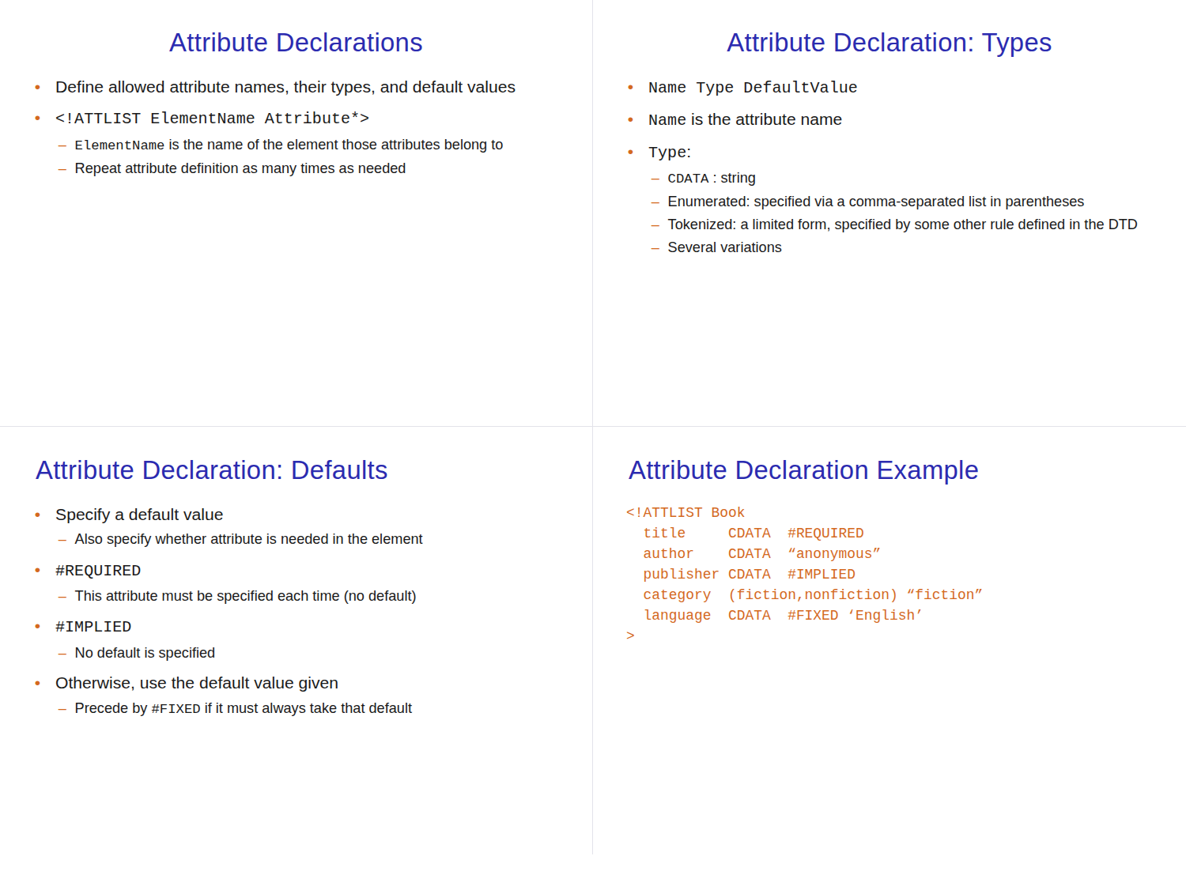Attribute Declarations
Define allowed attribute names, their types, and default values
<!ATTLIST ElementName Attribute*>
ElementName is the name of the element those attributes belong to
Repeat attribute definition as many times as needed
Attribute Declaration: Types
Name Type DefaultValue
Name is the attribute name
Type:
CDATA : string
Enumerated: specified via a comma-separated list in parentheses
Tokenized: a limited form, specified by some other rule defined in the DTD
Several variations
Attribute Declaration: Defaults
Specify a default value
Also specify whether attribute is needed in the element
#REQUIRED
This attribute must be specified each time (no default)
#IMPLIED
No default is specified
Otherwise, use the default value given
Precede by #FIXED if it must always take that default
Attribute Declaration Example
<!ATTLIST Book
  title     CDATA  #REQUIRED
  author    CDATA  “anonymous”
  publisher CDATA  #IMPLIED
  category  (fiction,nonfiction) “fiction”
  language  CDATA  #FIXED ‘English’
>